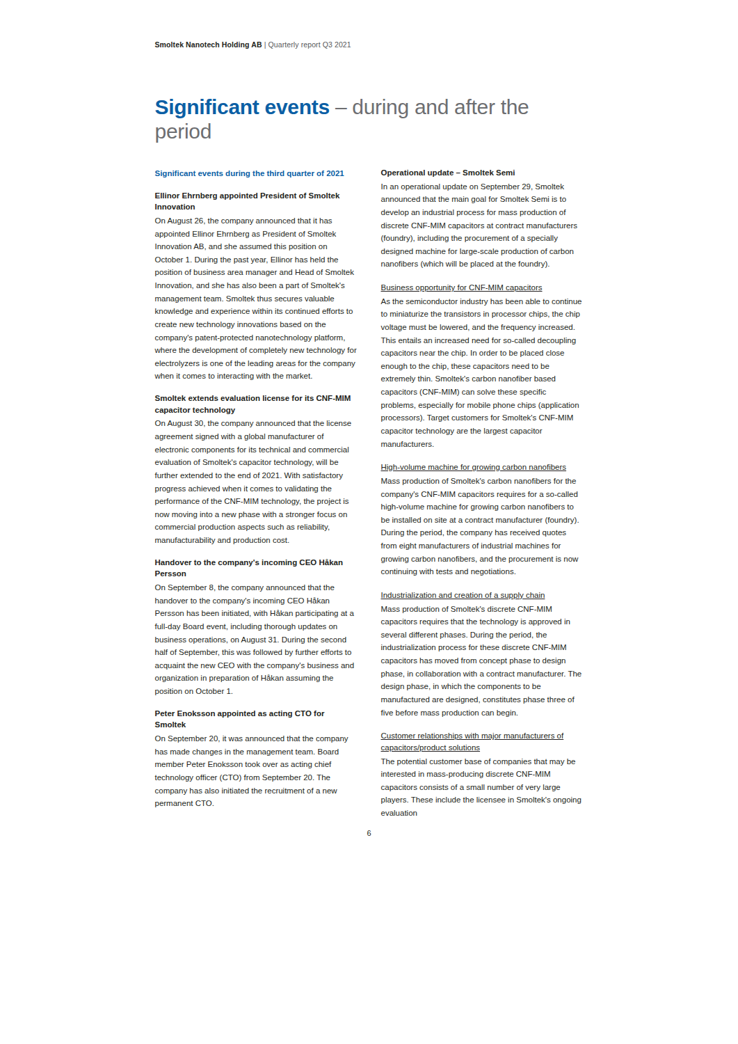Smoltek Nanotech Holding AB | Quarterly report Q3 2021
Significant events – during and after the period
Significant events during the third quarter of 2021
Ellinor Ehrnberg appointed President of Smoltek Innovation
On August 26, the company announced that it has appointed Ellinor Ehrnberg as President of Smoltek Innovation AB, and she assumed this position on October 1. During the past year, Ellinor has held the position of business area manager and Head of Smoltek Innovation, and she has also been a part of Smoltek's management team. Smoltek thus secures valuable knowledge and experience within its continued efforts to create new technology innovations based on the company's patent-protected nanotechnology platform, where the development of completely new technology for electrolyzers is one of the leading areas for the company when it comes to interacting with the market.
Smoltek extends evaluation license for its CNF-MIM capacitor technology
On August 30, the company announced that the license agreement signed with a global manufacturer of electronic components for its technical and commercial evaluation of Smoltek's capacitor technology, will be further extended to the end of 2021. With satisfactory progress achieved when it comes to validating the performance of the CNF-MIM technology, the project is now moving into a new phase with a stronger focus on commercial production aspects such as reliability, manufacturability and production cost.
Handover to the company's incoming CEO Håkan Persson
On September 8, the company announced that the handover to the company's incoming CEO Håkan Persson has been initiated, with Håkan participating at a full-day Board event, including thorough updates on business operations, on August 31. During the second half of September, this was followed by further efforts to acquaint the new CEO with the company's business and organization in preparation of Håkan assuming the position on October 1.
Peter Enoksson appointed as acting CTO for Smoltek
On September 20, it was announced that the company has made changes in the management team. Board member Peter Enoksson took over as acting chief technology officer (CTO) from September 20. The company has also initiated the recruitment of a new permanent CTO.
Operational update – Smoltek Semi
In an operational update on September 29, Smoltek announced that the main goal for Smoltek Semi is to develop an industrial process for mass production of discrete CNF-MIM capacitors at contract manufacturers (foundry), including the procurement of a specially designed machine for large-scale production of carbon nanofibers (which will be placed at the foundry).
Business opportunity for CNF-MIM capacitors
As the semiconductor industry has been able to continue to miniaturize the transistors in processor chips, the chip voltage must be lowered, and the frequency increased. This entails an increased need for so-called decoupling capacitors near the chip. In order to be placed close enough to the chip, these capacitors need to be extremely thin. Smoltek's carbon nanofiber based capacitors (CNF-MIM) can solve these specific problems, especially for mobile phone chips (application processors). Target customers for Smoltek's CNF-MIM capacitor technology are the largest capacitor manufacturers.
High-volume machine for growing carbon nanofibers
Mass production of Smoltek's carbon nanofibers for the company's CNF-MIM capacitors requires for a so-called high-volume machine for growing carbon nanofibers to be installed on site at a contract manufacturer (foundry). During the period, the company has received quotes from eight manufacturers of industrial machines for growing carbon nanofibers, and the procurement is now continuing with tests and negotiations.
Industrialization and creation of a supply chain
Mass production of Smoltek's discrete CNF-MIM capacitors requires that the technology is approved in several different phases. During the period, the industrialization process for these discrete CNF-MIM capacitors has moved from concept phase to design phase, in collaboration with a contract manufacturer. The design phase, in which the components to be manufactured are designed, constitutes phase three of five before mass production can begin.
Customer relationships with major manufacturers of capacitors/product solutions
The potential customer base of companies that may be interested in mass-producing discrete CNF-MIM capacitors consists of a small number of very large players. These include the licensee in Smoltek's ongoing evaluation
6